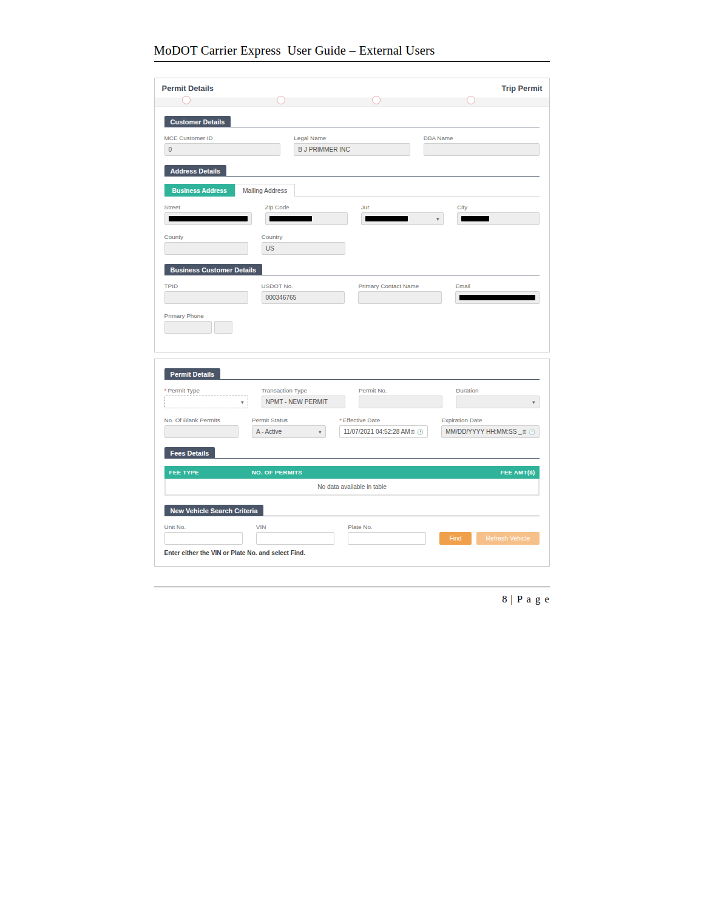MoDOT Carrier Express User Guide – External Users
Permit Details
Trip Permit
Customer Details
MCE Customer ID
0
Legal Name
B J PRIMMER INC
DBA Name
Address Details
Business Address
Mailing Address
Street
Zip Code
Jur
▾
City
County
Country
US
Business Customer Details
TPID
USDOT No.
000346765
Primary Contact Name
Email
Primary Phone
Permit Details
*Permit Type
▾
Transaction Type
NPMT - NEW PERMIT
Permit No.
Duration
▾
No. Of Blank Permits
Permit Status
A - Active▾
*Effective Date
11/07/2021 04:52:28 AM🗓 🕐
Expiration Date
MM/DD/YYYY HH:MM:SS _🗓 🕐
Fees Details
| FEE TYPE | NO. OF PERMITS | FEE AMT($) |
| --- | --- | --- |
| No data available in table |
New Vehicle Search Criteria
Unit No.
VIN
Plate No.
Find Refresh Vehicle
Enter either the VIN or Plate No. and select Find.
8 | P a g e